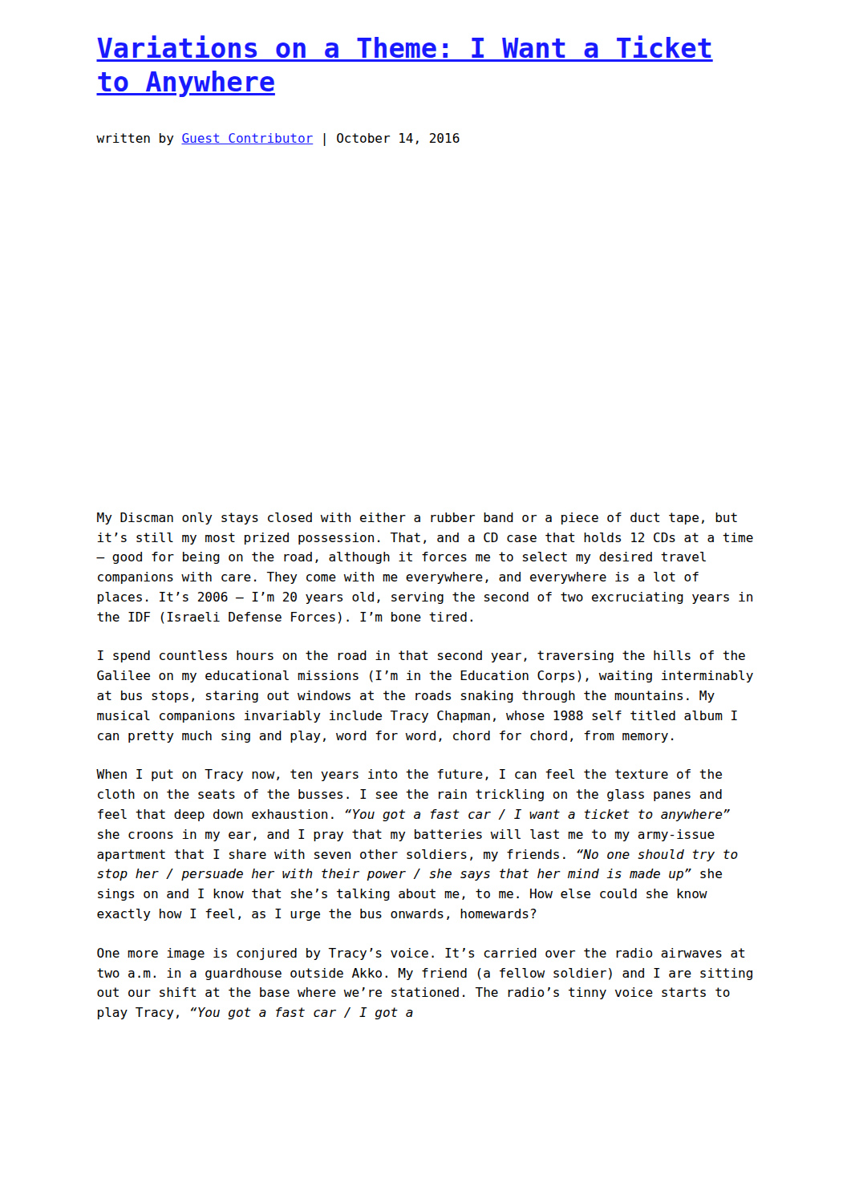Variations on a Theme: I Want a Ticket to Anywhere
written by Guest Contributor | October 14, 2016
My Discman only stays closed with either a rubber band or a piece of duct tape, but it’s still my most prized possession. That, and a CD case that holds 12 CDs at a time — good for being on the road, although it forces me to select my desired travel companions with care. They come with me everywhere, and everywhere is a lot of places. It’s 2006 — I’m 20 years old, serving the second of two excruciating years in the IDF (Israeli Defense Forces). I’m bone tired.
I spend countless hours on the road in that second year, traversing the hills of the Galilee on my educational missions (I’m in the Education Corps), waiting interminably at bus stops, staring out windows at the roads snaking through the mountains. My musical companions invariably include Tracy Chapman, whose 1988 self titled album I can pretty much sing and play, word for word, chord for chord, from memory.
When I put on Tracy now, ten years into the future, I can feel the texture of the cloth on the seats of the busses. I see the rain trickling on the glass panes and feel that deep down exhaustion. “You got a fast car / I want a ticket to anywhere” she croons in my ear, and I pray that my batteries will last me to my army-issue apartment that I share with seven other soldiers, my friends. “No one should try to stop her / persuade her with their power / she says that her mind is made up” she sings on and I know that she’s talking about me, to me. How else could she know exactly how I feel, as I urge the bus onwards, homewards?
One more image is conjured by Tracy’s voice. It’s carried over the radio airwaves at two a.m. in a guardhouse outside Akko. My friend (a fellow soldier) and I are sitting out our shift at the base where we’re stationed. The radio’s tinny voice starts to play Tracy, “You got a fast car / I got a